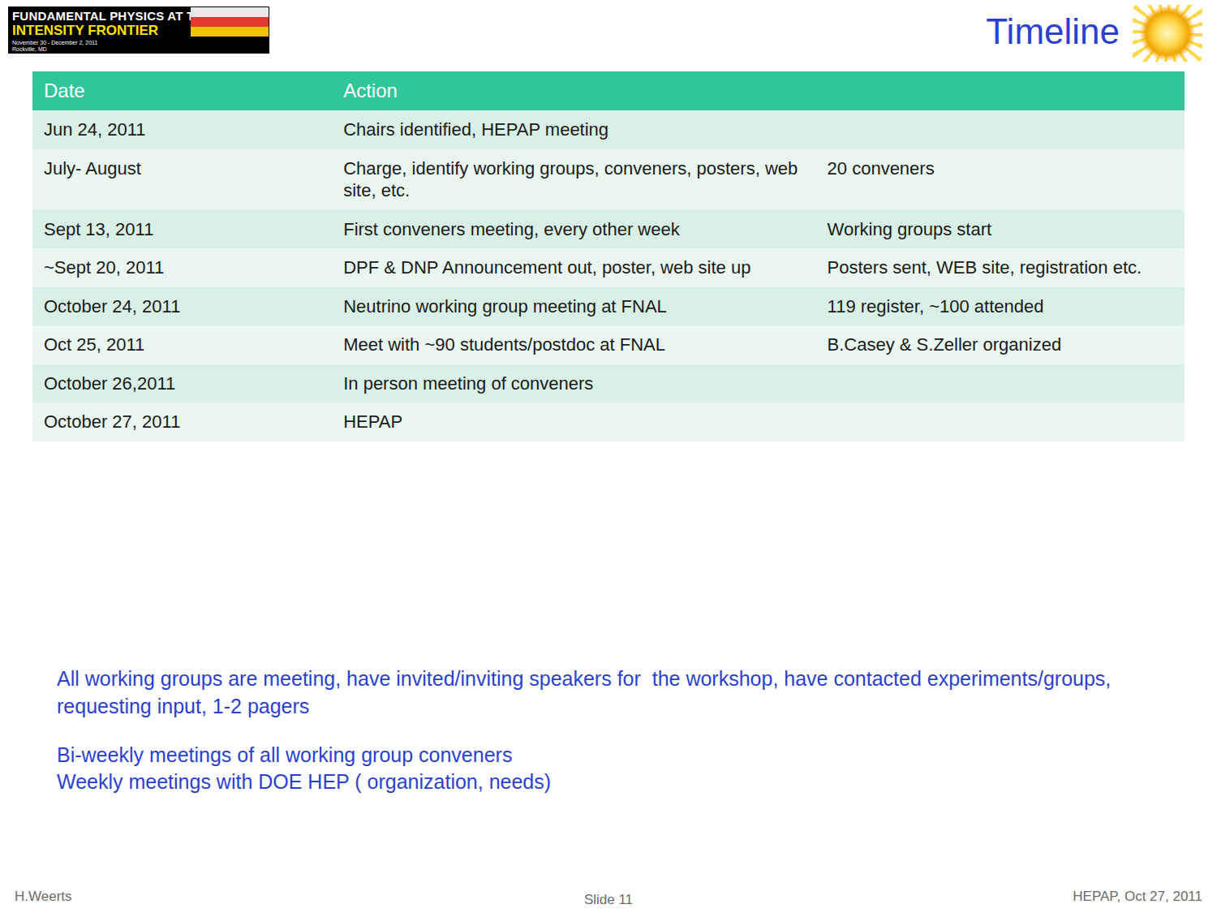FUNDAMENTAL PHYSICS AT THE
INTENSITY FRONTIER
November 30 - December 2, 2011
Rockville, MD
Timeline
| Date | Action | |
| --- | --- | --- |
| Jun 24, 2011 | Chairs identified, HEPAP meeting | |
| July- August | Charge, identify working groups, conveners, posters, web site, etc. | 20 conveners |
| Sept 13, 2011 | First conveners meeting, every other week | Working groups start |
| ~Sept 20, 2011 | DPF & DNP Announcement out, poster, web site up | Posters sent, WEB site, registration etc. |
| October 24, 2011 | Neutrino working group meeting at FNAL | 119 register, ~100 attended |
| Oct 25, 2011 | Meet with ~90 students/postdoc at FNAL | B.Casey & S.Zeller organized |
| October 26,2011 | In person meeting of conveners | |
| October 27, 2011 | HEPAP | |
All working groups are meeting, have invited/inviting speakers for the workshop, have contacted experiments/groups, requesting input, 1-2 pagers
Bi-weekly meetings of all working group conveners
Weekly meetings with DOE HEP ( organization, needs)
H.Weerts
Slide 11
HEPAP, Oct 27, 2011